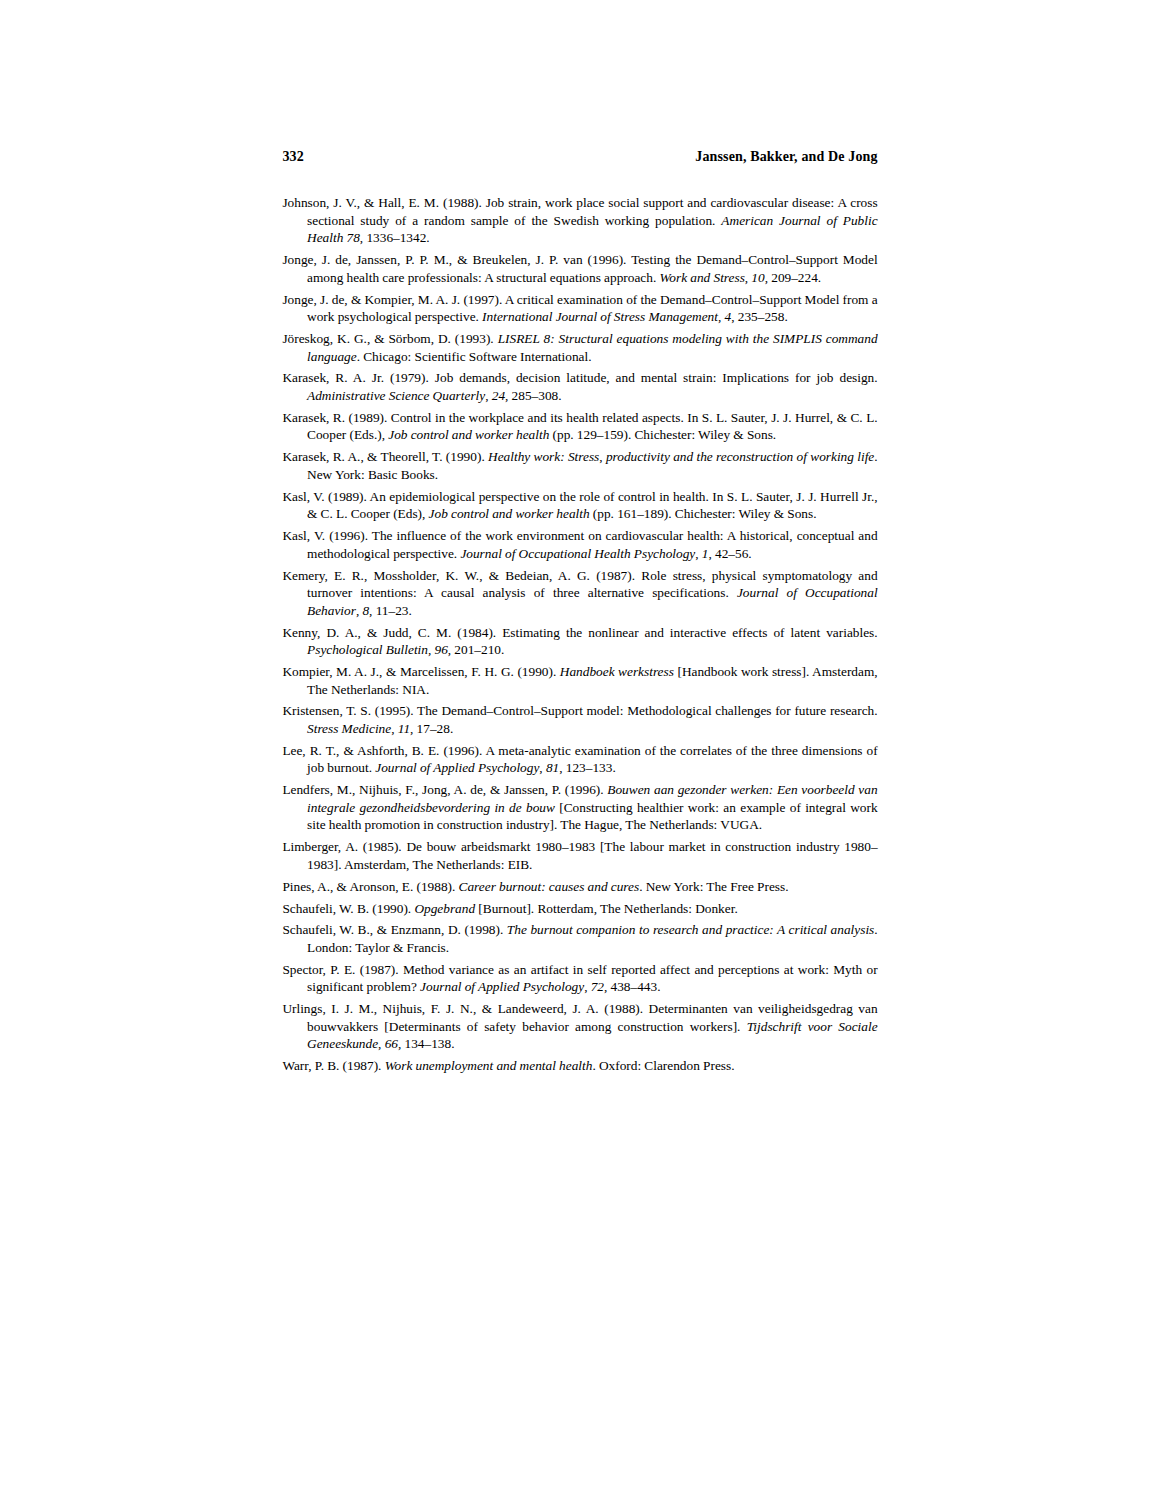332 Janssen, Bakker, and De Jong
Johnson, J. V., & Hall, E. M. (1988). Job strain, work place social support and cardiovascular disease: A cross sectional study of a random sample of the Swedish working population. American Journal of Public Health 78, 1336–1342.
Jonge, J. de, Janssen, P. P. M., & Breukelen, J. P. van (1996). Testing the Demand–Control–Support Model among health care professionals: A structural equations approach. Work and Stress, 10, 209–224.
Jonge, J. de, & Kompier, M. A. J. (1997). A critical examination of the Demand–Control–Support Model from a work psychological perspective. International Journal of Stress Management, 4, 235–258.
Jöreskog, K. G., & Sörbom, D. (1993). LISREL 8: Structural equations modeling with the SIMPLIS command language. Chicago: Scientific Software International.
Karasek, R. A. Jr. (1979). Job demands, decision latitude, and mental strain: Implications for job design. Administrative Science Quarterly, 24, 285–308.
Karasek, R. (1989). Control in the workplace and its health related aspects. In S. L. Sauter, J. J. Hurrel, & C. L. Cooper (Eds.), Job control and worker health (pp. 129–159). Chichester: Wiley & Sons.
Karasek, R. A., & Theorell, T. (1990). Healthy work: Stress, productivity and the reconstruction of working life. New York: Basic Books.
Kasl, V. (1989). An epidemiological perspective on the role of control in health. In S. L. Sauter, J. J. Hurrell Jr., & C. L. Cooper (Eds), Job control and worker health (pp. 161–189). Chichester: Wiley & Sons.
Kasl, V. (1996). The influence of the work environment on cardiovascular health: A historical, conceptual and methodological perspective. Journal of Occupational Health Psychology, 1, 42–56.
Kemery, E. R., Mossholder, K. W., & Bedeian, A. G. (1987). Role stress, physical symptomatology and turnover intentions: A causal analysis of three alternative specifications. Journal of Occupational Behavior, 8, 11–23.
Kenny, D. A., & Judd, C. M. (1984). Estimating the nonlinear and interactive effects of latent variables. Psychological Bulletin, 96, 201–210.
Kompier, M. A. J., & Marcelissen, F. H. G. (1990). Handboek werkstress [Handbook work stress]. Amsterdam, The Netherlands: NIA.
Kristensen, T. S. (1995). The Demand–Control–Support model: Methodological challenges for future research. Stress Medicine, 11, 17–28.
Lee, R. T., & Ashforth, B. E. (1996). A meta-analytic examination of the correlates of the three dimensions of job burnout. Journal of Applied Psychology, 81, 123–133.
Lendfers, M., Nijhuis, F., Jong, A. de, & Janssen, P. (1996). Bouwen aan gezonder werken: Een voorbeeld van integrale gezondheidsbevordering in de bouw [Constructing healthier work: an example of integral work site health promotion in construction industry]. The Hague, The Netherlands: VUGA.
Limberger, A. (1985). De bouw arbeidsmarkt 1980–1983 [The labour market in construction industry 1980–1983]. Amsterdam, The Netherlands: EIB.
Pines, A., & Aronson, E. (1988). Career burnout: causes and cures. New York: The Free Press.
Schaufeli, W. B. (1990). Opgebrand [Burnout]. Rotterdam, The Netherlands: Donker.
Schaufeli, W. B., & Enzmann, D. (1998). The burnout companion to research and practice: A critical analysis. London: Taylor & Francis.
Spector, P. E. (1987). Method variance as an artifact in self reported affect and perceptions at work: Myth or significant problem? Journal of Applied Psychology, 72, 438–443.
Urlings, I. J. M., Nijhuis, F. J. N., & Landeweerd, J. A. (1988). Determinanten van veiligheidsgedrag van bouwvakkers [Determinants of safety behavior among construction workers]. Tijdschrift voor Sociale Geneeskunde, 66, 134–138.
Warr, P. B. (1987). Work unemployment and mental health. Oxford: Clarendon Press.